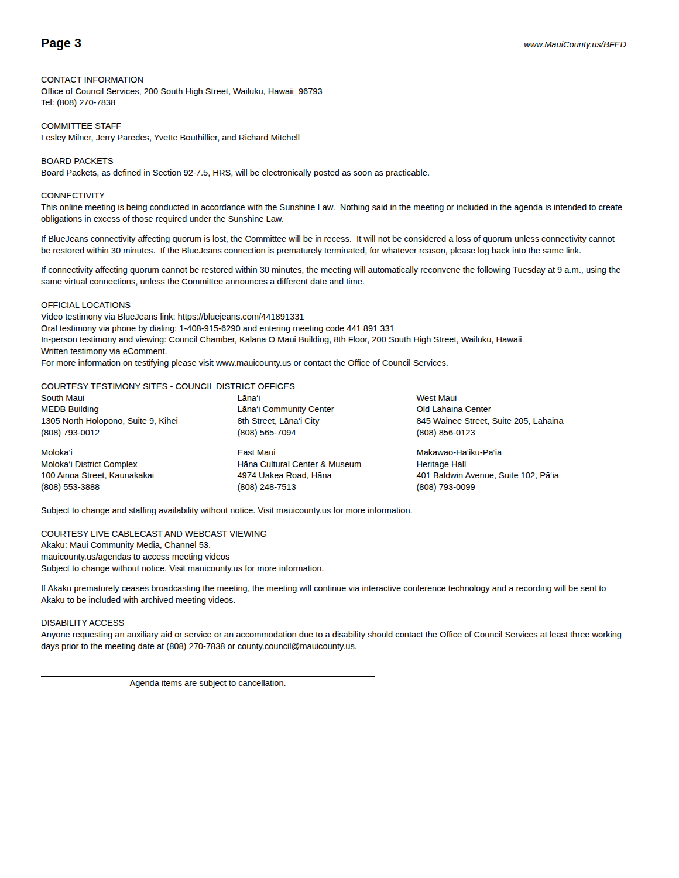Page 3 www.MauiCounty.us/BFED
CONTACT INFORMATION
Office of Council Services, 200 South High Street, Wailuku, Hawaii 96793
Tel: (808) 270-7838
COMMITTEE STAFF
Lesley Milner, Jerry Paredes, Yvette Bouthillier, and Richard Mitchell
BOARD PACKETS
Board Packets, as defined in Section 92-7.5, HRS, will be electronically posted as soon as practicable.
CONNECTIVITY
This online meeting is being conducted in accordance with the Sunshine Law. Nothing said in the meeting or included in the agenda is intended to create obligations in excess of those required under the Sunshine Law.
If BlueJeans connectivity affecting quorum is lost, the Committee will be in recess. It will not be considered a loss of quorum unless connectivity cannot be restored within 30 minutes. If the BlueJeans connection is prematurely terminated, for whatever reason, please log back into the same link.
If connectivity affecting quorum cannot be restored within 30 minutes, the meeting will automatically reconvene the following Tuesday at 9 a.m., using the same virtual connections, unless the Committee announces a different date and time.
OFFICIAL LOCATIONS
Video testimony via BlueJeans link: https://bluejeans.com/441891331
Oral testimony via phone by dialing: 1-408-915-6290 and entering meeting code 441 891 331
In-person testimony and viewing: Council Chamber, Kalana O Maui Building, 8th Floor, 200 South High Street, Wailuku, Hawaii
Written testimony via eComment.
For more information on testifying please visit www.mauicounty.us or contact the Office of Council Services.
COURTESY TESTIMONY SITES - COUNCIL DISTRICT OFFICES
| South Maui | Lāna‘i | West Maui |
| MEDB Building | Lāna‘i Community Center | Old Lahaina Center |
| 1305 North Holopono, Suite 9, Kihei | 8th Street, Lāna‘i City | 845 Wainee Street, Suite 205, Lahaina |
| (808) 793-0012 | (808) 565-7094 | (808) 856-0123 |
| Moloka‘i | East Maui | Makawao-Ha‘ikū-Pā‘ia |
| Moloka‘i District Complex | Hāna Cultural Center & Museum | Heritage Hall |
| 100 Ainoa Street, Kaunakakai | 4974 Uakea Road, Hāna | 401 Baldwin Avenue, Suite 102, Pā‘ia |
| (808) 553-3888 | (808) 248-7513 | (808) 793-0099 |
Subject to change and staffing availability without notice. Visit mauicounty.us for more information.
COURTESY LIVE CABLECAST AND WEBCAST VIEWING
Akaku: Maui Community Media, Channel 53.
mauicounty.us/agendas to access meeting videos
Subject to change without notice. Visit mauicounty.us for more information.
If Akaku prematurely ceases broadcasting the meeting, the meeting will continue via interactive conference technology and a recording will be sent to Akaku to be included with archived meeting videos.
DISABILITY ACCESS
Anyone requesting an auxiliary aid or service or an accommodation due to a disability should contact the Office of Council Services at least three working days prior to the meeting date at (808) 270-7838 or county.council@mauicounty.us.
Agenda items are subject to cancellation.